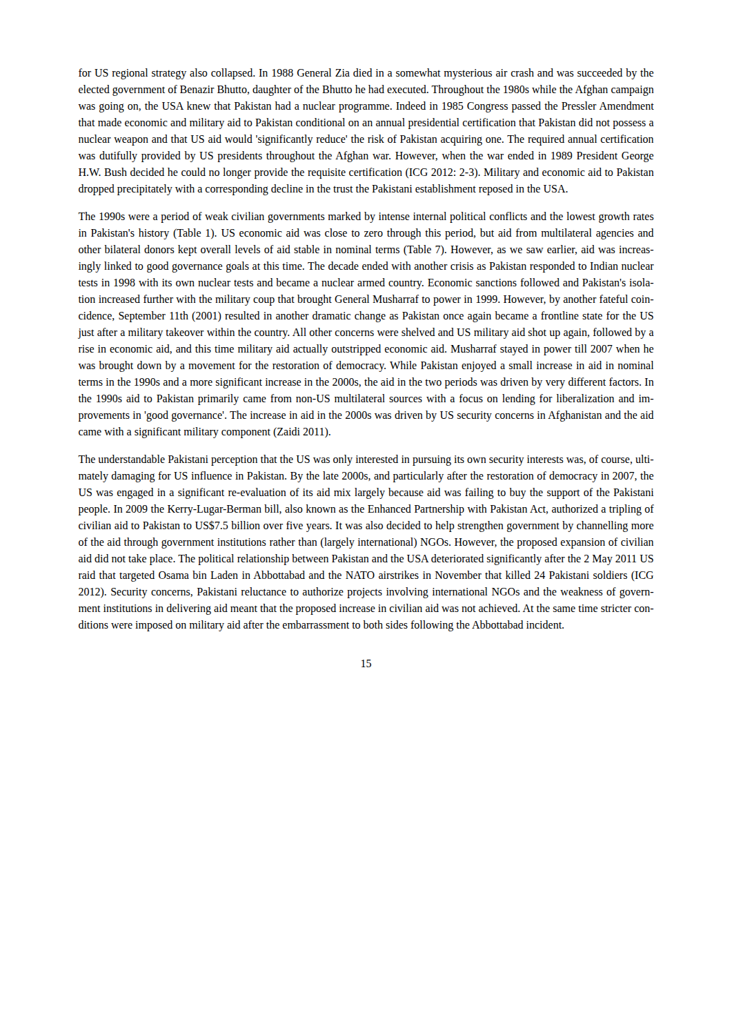for US regional strategy also collapsed. In 1988 General Zia died in a somewhat mysterious air crash and was succeeded by the elected government of Benazir Bhutto, daughter of the Bhutto he had executed. Throughout the 1980s while the Afghan campaign was going on, the USA knew that Pakistan had a nuclear programme. Indeed in 1985 Congress passed the Pressler Amendment that made economic and military aid to Pakistan conditional on an annual presidential certification that Pakistan did not possess a nuclear weapon and that US aid would 'significantly reduce' the risk of Pakistan acquiring one. The required annual certification was dutifully provided by US presidents throughout the Afghan war. However, when the war ended in 1989 President George H.W. Bush decided he could no longer provide the requisite certification (ICG 2012: 2-3). Military and economic aid to Pakistan dropped precipitately with a corresponding decline in the trust the Pakistani establishment reposed in the USA.
The 1990s were a period of weak civilian governments marked by intense internal political conflicts and the lowest growth rates in Pakistan's history (Table 1). US economic aid was close to zero through this period, but aid from multilateral agencies and other bilateral donors kept overall levels of aid stable in nominal terms (Table 7). However, as we saw earlier, aid was increasingly linked to good governance goals at this time. The decade ended with another crisis as Pakistan responded to Indian nuclear tests in 1998 with its own nuclear tests and became a nuclear armed country. Economic sanctions followed and Pakistan's isolation increased further with the military coup that brought General Musharraf to power in 1999. However, by another fateful coincidence, September 11th (2001) resulted in another dramatic change as Pakistan once again became a frontline state for the US just after a military takeover within the country. All other concerns were shelved and US military aid shot up again, followed by a rise in economic aid, and this time military aid actually outstripped economic aid. Musharraf stayed in power till 2007 when he was brought down by a movement for the restoration of democracy. While Pakistan enjoyed a small increase in aid in nominal terms in the 1990s and a more significant increase in the 2000s, the aid in the two periods was driven by very different factors. In the 1990s aid to Pakistan primarily came from non-US multilateral sources with a focus on lending for liberalization and improvements in 'good governance'. The increase in aid in the 2000s was driven by US security concerns in Afghanistan and the aid came with a significant military component (Zaidi 2011).
The understandable Pakistani perception that the US was only interested in pursuing its own security interests was, of course, ultimately damaging for US influence in Pakistan. By the late 2000s, and particularly after the restoration of democracy in 2007, the US was engaged in a significant re-evaluation of its aid mix largely because aid was failing to buy the support of the Pakistani people. In 2009 the Kerry-Lugar-Berman bill, also known as the Enhanced Partnership with Pakistan Act, authorized a tripling of civilian aid to Pakistan to US$7.5 billion over five years. It was also decided to help strengthen government by channelling more of the aid through government institutions rather than (largely international) NGOs. However, the proposed expansion of civilian aid did not take place. The political relationship between Pakistan and the USA deteriorated significantly after the 2 May 2011 US raid that targeted Osama bin Laden in Abbottabad and the NATO airstrikes in November that killed 24 Pakistani soldiers (ICG 2012). Security concerns, Pakistani reluctance to authorize projects involving international NGOs and the weakness of government institutions in delivering aid meant that the proposed increase in civilian aid was not achieved. At the same time stricter conditions were imposed on military aid after the embarrassment to both sides following the Abbottabad incident.
15